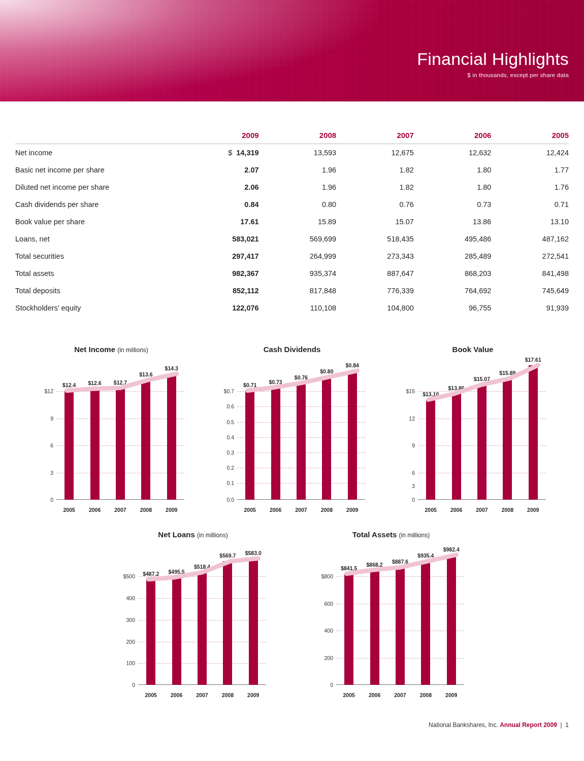Financial Highlights
$ in thousands, except per share data
| | 2009 | 2008 | 2007 | 2006 | 2005 |
| --- | --- | --- | --- | --- | --- |
| Net income | $ 14,319 | 13,593 | 12,675 | 12,632 | 12,424 |
| Basic net income per share | 2.07 | 1.96 | 1.82 | 1.80 | 1.77 |
| Diluted net income per share | 2.06 | 1.96 | 1.82 | 1.80 | 1.76 |
| Cash dividends per share | 0.84 | 0.80 | 0.76 | 0.73 | 0.71 |
| Book value per share | 17.61 | 15.89 | 15.07 | 13.86 | 13.10 |
| Loans, net | 583,021 | 569,699 | 518,435 | 495,486 | 487,162 |
| Total securities | 297,417 | 264,999 | 273,343 | 285,489 | 272,541 |
| Total assets | 982,367 | 935,374 | 887,647 | 868,203 | 841,498 |
| Total deposits | 852,112 | 817,848 | 776,339 | 764,692 | 745,649 |
| Stockholders’ equity | 122,076 | 110,108 | 104,800 | 96,755 | 91,939 |
Net Income (in millions)
$12 9 6 3 0
$12.4
$12.6
$12.7
$13.6
$14.3
20052006200720082009
Cash Dividends
$0.7 0.6 0.5 0.4 0.3 0.2 0.1 0.0
$0.71
$0.73
$0.76
$0.80
$0.84
20052006200720082009
Book Value
$15 12 9 6 3 0
$13.10
$13.86
$15.07
$15.89
$17.61
20052006200720082009
Net Loans (in millions)
$500 400 300 200 100 0
$487.2
$495.5
$518.4
$569.7
$583.0
20052006200720082009
Total Assets (in millions)
$800 600 400 200 0
$841.5
$868.2
$887.6
$935.4
$982.4
20052006200720082009
National Bankshares, Inc. Annual Report 2009 | 1